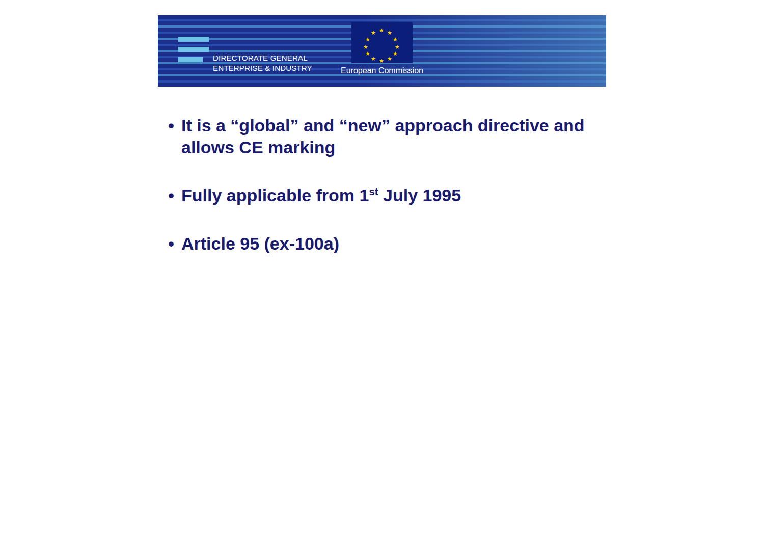DIRECTORATE GENERAL
ENTERPRISE & INDUSTRY
★ ★ ★ ★ ★ ★ ★ ★ ★ ★ ★ ★
European Commission
It is a “global” and “new” approach directive and allows CE marking
Fully applicable from 1st July 1995
Article 95 (ex-100a)